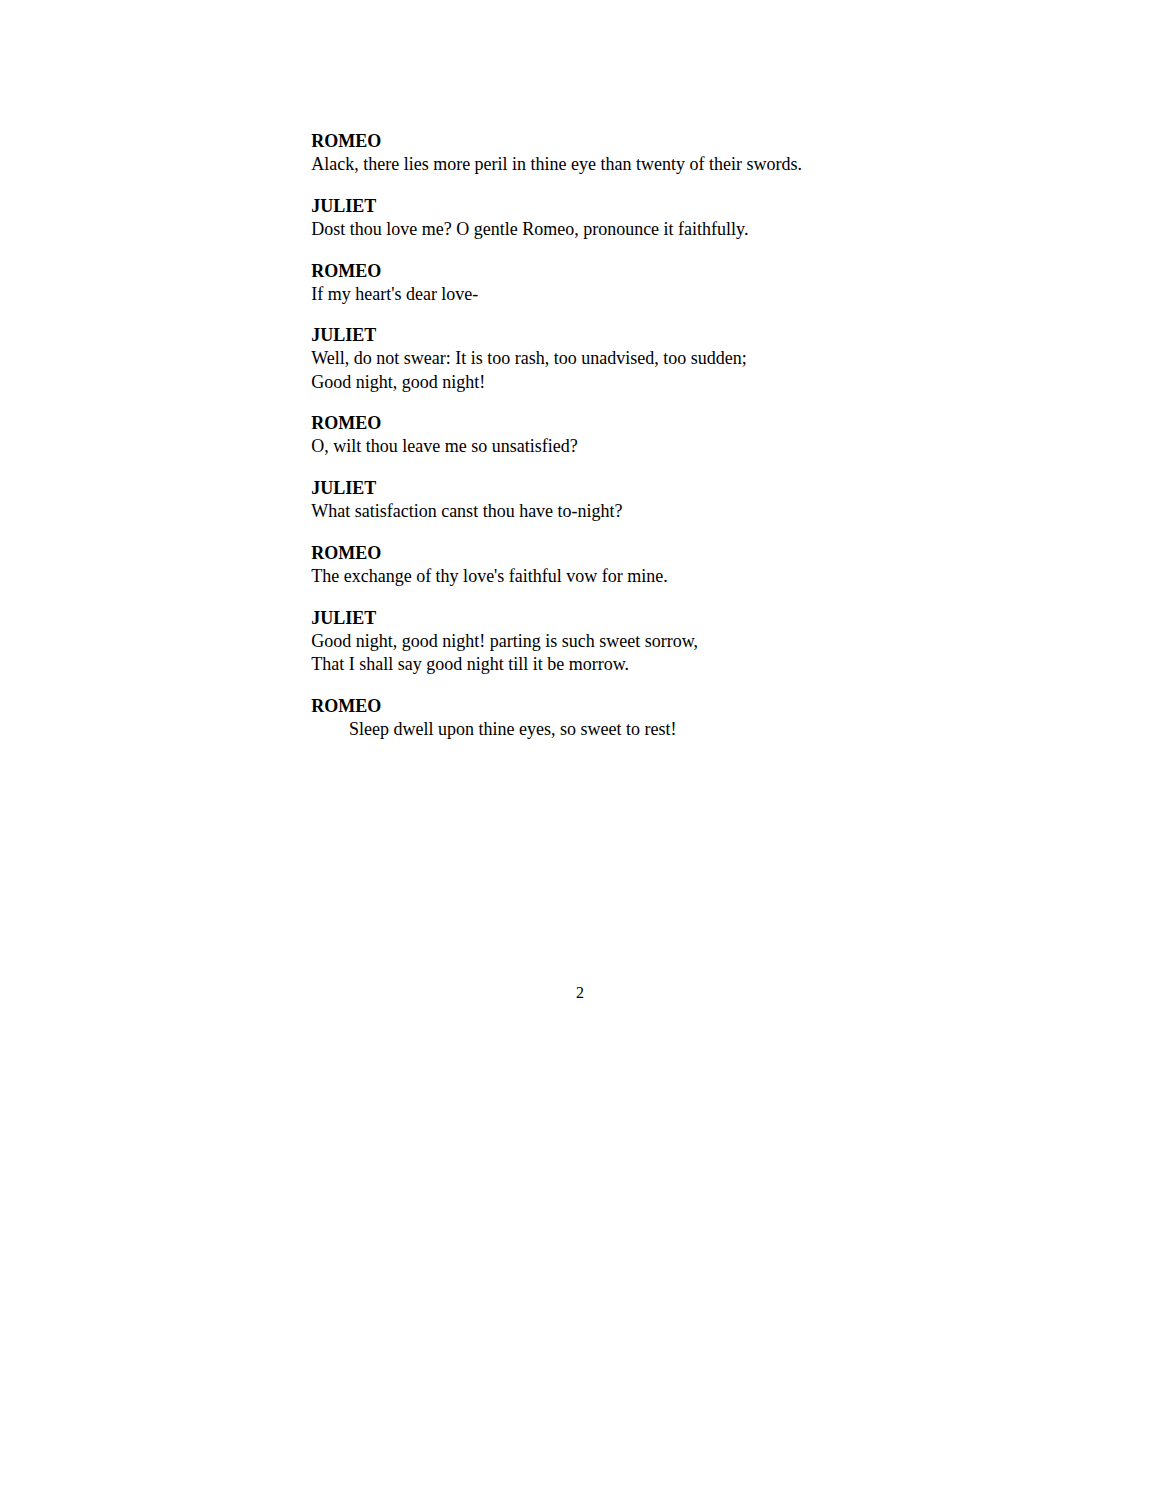ROMEO
Alack, there lies more peril in thine eye than twenty of their swords.
JULIET
Dost thou love me? O gentle Romeo, pronounce it faithfully.
ROMEO
If my heart's dear love-
JULIET
Well, do not swear: It is too rash, too unadvised, too sudden;
Good night, good night!
ROMEO
O, wilt thou leave me so unsatisfied?
JULIET
What satisfaction canst thou have to-night?
ROMEO
The exchange of thy love's faithful vow for mine.
JULIET
Good night, good night! parting is such sweet sorrow,
That I shall say good night till it be morrow.
ROMEO
Sleep dwell upon thine eyes, so sweet to rest!
2